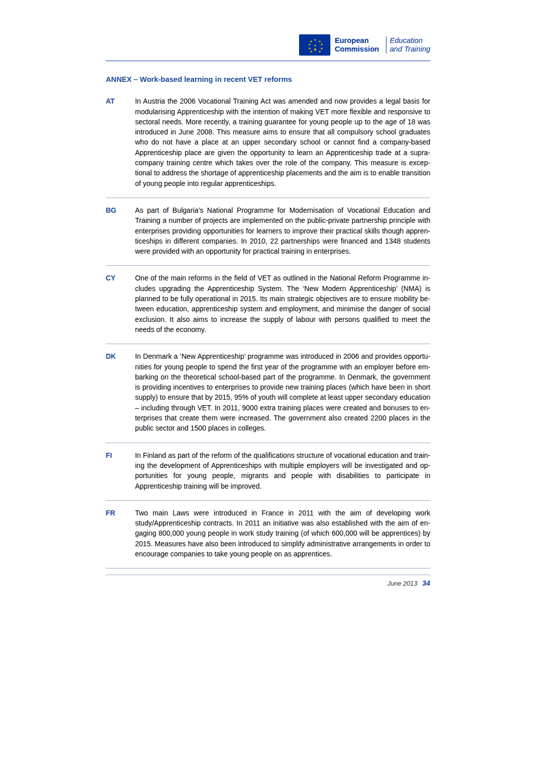★ ★ ★ ★ ★ ★ ★ ★ ★ ★ ★ ★
European Education
Commission and Training
ANNEX – Work-based learning in recent VET reforms
| AT | In Austria the 2006 Vocational Training Act was amended and now provides a legal basis for modularising Apprenticeship with the intention of making VET more flexible and responsive to sectoral needs. More recently, a training guarantee for young people up to the age of 18 was introduced in June 2008. This measure aims to ensure that all compulsory school graduates who do not have a place at an upper secondary school or cannot find a company-based Apprenticeship place are given the opportunity to learn an Apprenticeship trade at a supra-company training centre which takes over the role of the company. This measure is exceptional to address the shortage of apprenticeship placements and the aim is to enable transition of young people into regular apprenticeships. |
| BG | As part of Bulgaria’s National Programme for Modernisation of Vocational Education and Training a number of projects are implemented on the public-private partnership principle with enterprises providing opportunities for learners to improve their practical skills though apprenticeships in different companies. In 2010, 22 partnerships were financed and 1348 students were provided with an opportunity for practical training in enterprises. |
| CY | One of the main reforms in the field of VET as outlined in the National Reform Programme includes upgrading the Apprenticeship System. The ‘New Modern Apprenticeship’ (NMA) is planned to be fully operational in 2015. Its main strategic objectives are to ensure mobility between education, apprenticeship system and employment, and minimise the danger of social exclusion. It also aims to increase the supply of labour with persons qualified to meet the needs of the economy. |
| DK | In Denmark a ‘New Apprenticeship’ programme was introduced in 2006 and provides opportunities for young people to spend the first year of the programme with an employer before embarking on the theoretical school-based part of the programme. In Denmark, the government is providing incentives to enterprises to provide new training places (which have been in short supply) to ensure that by 2015, 95% of youth will complete at least upper secondary education – including through VET. In 2011, 9000 extra training places were created and bonuses to enterprises that create them were increased. The government also created 2200 places in the public sector and 1500 places in colleges. |
| FI | In Finland as part of the reform of the qualifications structure of vocational education and training the development of Apprenticeships with multiple employers will be investigated and opportunities for young people, migrants and people with disabilities to participate in Apprenticeship training will be improved. |
| FR | Two main Laws were introduced in France in 2011 with the aim of developing work study/Apprenticeship contracts. In 2011 an initiative was also established with the aim of engaging 800,000 young people in work study training (of which 600,000 will be apprentices) by 2015. Measures have also been introduced to simplify administrative arrangements in order to encourage companies to take young people on as apprentices. |
June 2013 34